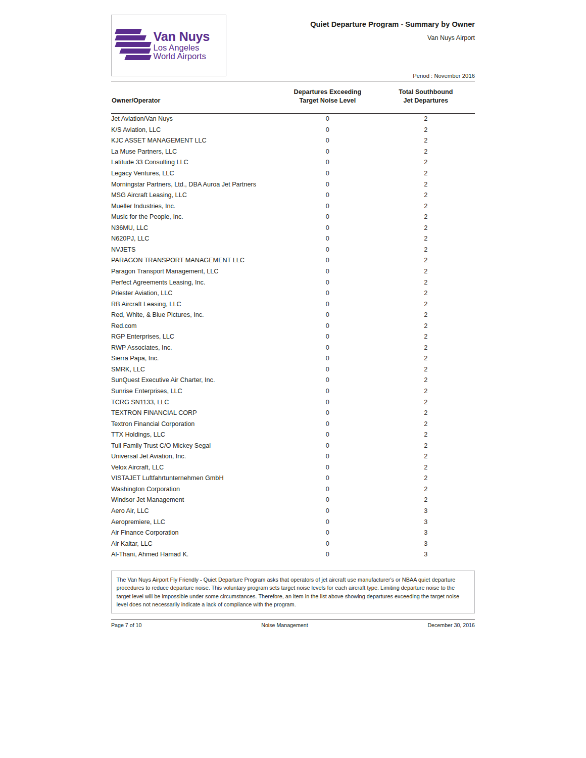Van Nuys
Los Angeles
World Airports
Quiet Departure Program - Summary by Owner
Van Nuys Airport
Period : November 2016
| Owner/Operator | Departures Exceeding Target Noise Level | Total Southbound Jet Departures |
| --- | --- | --- |
| Jet Aviation/Van Nuys | 0 | 2 |
| K/S Aviation, LLC | 0 | 2 |
| KJC ASSET MANAGEMENT LLC | 0 | 2 |
| La Muse Partners, LLC | 0 | 2 |
| Latitude 33 Consulting LLC | 0 | 2 |
| Legacy Ventures, LLC | 0 | 2 |
| Morningstar Partners, Ltd., DBA Auroa Jet Partners | 0 | 2 |
| MSG Aircraft Leasing, LLC | 0 | 2 |
| Mueller Industries, Inc. | 0 | 2 |
| Music for the People, Inc. | 0 | 2 |
| N36MU, LLC | 0 | 2 |
| N620PJ, LLC | 0 | 2 |
| NVJETS | 0 | 2 |
| PARAGON TRANSPORT MANAGEMENT LLC | 0 | 2 |
| Paragon Transport Management, LLC | 0 | 2 |
| Perfect Agreements Leasing, Inc. | 0 | 2 |
| Priester Aviation, LLC | 0 | 2 |
| RB Aircraft Leasing, LLC | 0 | 2 |
| Red, White, & Blue Pictures, Inc. | 0 | 2 |
| Red.com | 0 | 2 |
| RGP Enterprises, LLC | 0 | 2 |
| RWP Associates, Inc. | 0 | 2 |
| Sierra Papa, Inc. | 0 | 2 |
| SMRK, LLC | 0 | 2 |
| SunQuest Executive Air Charter, Inc. | 0 | 2 |
| Sunrise Enterprises, LLC | 0 | 2 |
| TCRG SN1133, LLC | 0 | 2 |
| TEXTRON FINANCIAL CORP | 0 | 2 |
| Textron Financial Corporation | 0 | 2 |
| TTX Holdings, LLC | 0 | 2 |
| Tull Family Trust C/O Mickey Segal | 0 | 2 |
| Universal Jet Aviation, Inc. | 0 | 2 |
| Velox Aircraft, LLC | 0 | 2 |
| VISTAJET Luftfahrtunternehmen GmbH | 0 | 2 |
| Washington Corporation | 0 | 2 |
| Windsor Jet Management | 0 | 2 |
| Aero Air, LLC | 0 | 3 |
| Aeropremiere, LLC | 0 | 3 |
| Air Finance Corporation | 0 | 3 |
| Air Kaitar, LLC | 0 | 3 |
| Al-Thani, Ahmed Hamad K. | 0 | 3 |
The Van Nuys Airport Fly Friendly - Quiet Departure Program asks that operators of jet aircraft use manufacturer's or NBAA quiet departure procedures to reduce departure noise. This voluntary program sets target noise levels for each aircraft type. Limiting departure noise to the target level will be impossible under some circumstances. Therefore, an item in the list above showing departures exceeding the target noise level does not necessarily indicate a lack of compliance with the program.
Page 7 of 10
Noise Management
December 30, 2016